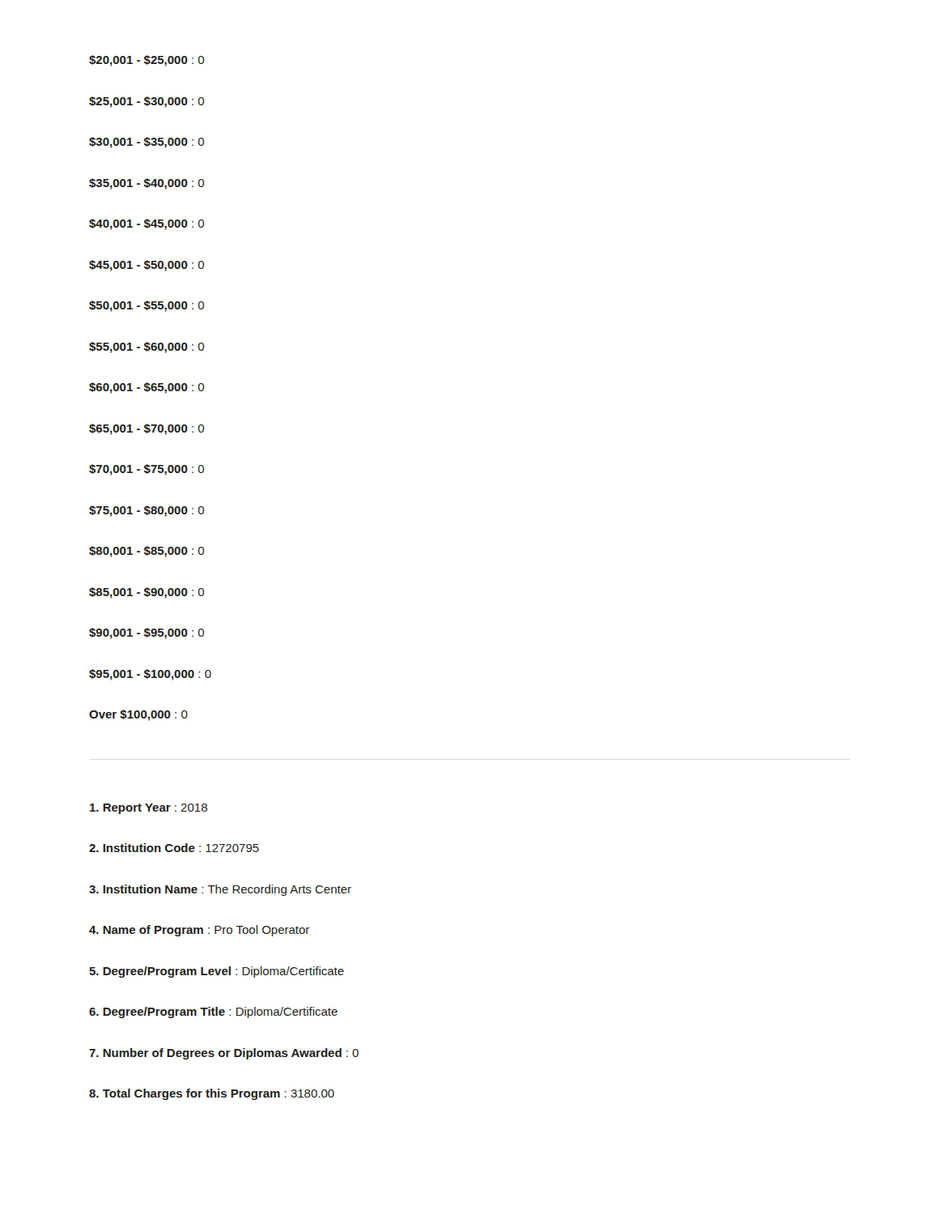$20,001 - $25,000 : 0
$25,001 - $30,000 : 0
$30,001 - $35,000 : 0
$35,001 - $40,000 : 0
$40,001 - $45,000 : 0
$45,001 - $50,000 : 0
$50,001 - $55,000 : 0
$55,001 - $60,000 : 0
$60,001 - $65,000 : 0
$65,001 - $70,000 : 0
$70,001 - $75,000 : 0
$75,001 - $80,000 : 0
$80,001 - $85,000 : 0
$85,001 - $90,000 : 0
$90,001 - $95,000 : 0
$95,001 - $100,000 : 0
Over $100,000 : 0
1. Report Year : 2018
2. Institution Code : 12720795
3. Institution Name : The Recording Arts Center
4. Name of Program : Pro Tool Operator
5. Degree/Program Level : Diploma/Certificate
6. Degree/Program Title : Diploma/Certificate
7. Number of Degrees or Diplomas Awarded : 0
8. Total Charges for this Program : 3180.00